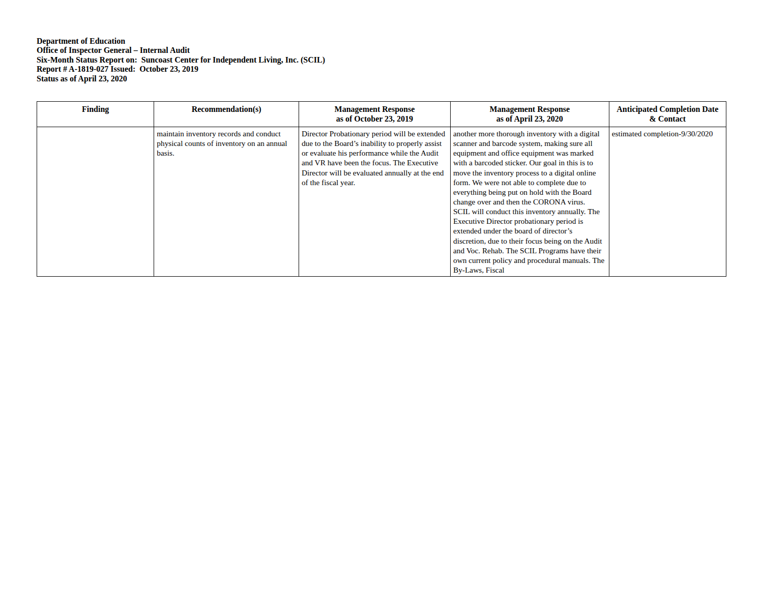Department of Education
Office of Inspector General – Internal Audit
Six-Month Status Report on: Suncoast Center for Independent Living, Inc. (SCIL)
Report # A-1819-027 Issued: October 23, 2019
Status as of April 23, 2020
| Finding | Recommendation(s) | Management Response as of October 23, 2019 | Management Response as of April 23, 2020 | Anticipated Completion Date & Contact |
| --- | --- | --- | --- | --- |
| | maintain inventory records and conduct physical counts of inventory on an annual basis. | Director Probationary period will be extended due to the Board’s inability to properly assist or evaluate his performance while the Audit and VR have been the focus. The Executive Director will be evaluated annually at the end of the fiscal year. | another more thorough inventory with a digital scanner and barcode system, making sure all equipment and office equipment was marked with a barcoded sticker. Our goal in this is to move the inventory process to a digital online form. We were not able to complete due to everything being put on hold with the Board change over and then the CORONA virus. SCIL will conduct this inventory annually. The Executive Director probationary period is extended under the board of director’s discretion, due to their focus being on the Audit and Voc. Rehab. The SCIL Programs have their own current policy and procedural manuals. The By-Laws, Fiscal | estimated completion- 9/30/2020 |